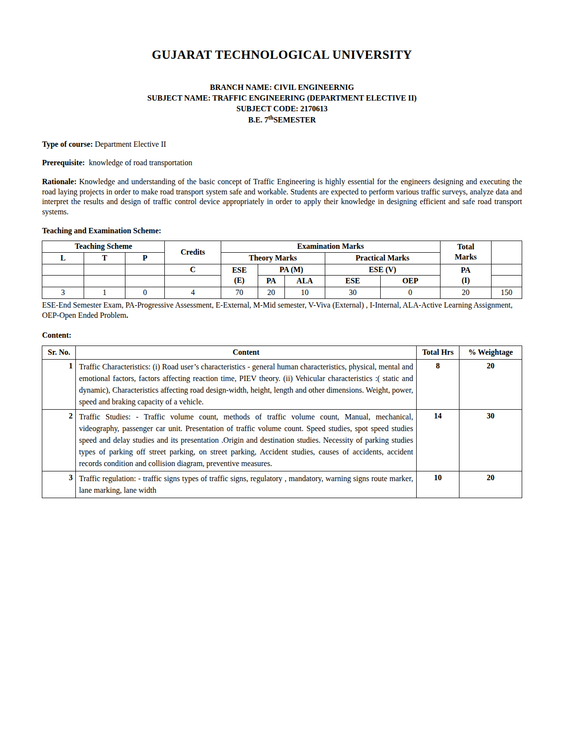GUJARAT TECHNOLOGICAL UNIVERSITY
BRANCH NAME: CIVIL ENGINEERNIG
SUBJECT NAME: TRAFFIC ENGINEERING (DEPARTMENT ELECTIVE II)
SUBJECT CODE: 2170613
B.E. 7thSEMESTER
Type of course: Department Elective II
Prerequisite: knowledge of road transportation
Rationale: Knowledge and understanding of the basic concept of Traffic Engineering is highly essential for the engineers designing and executing the road laying projects in order to make road transport system safe and workable. Students are expected to perform various traffic surveys, analyze data and interpret the results and design of traffic control device appropriately in order to apply their knowledge in designing efficient and safe road transport systems.
Teaching and Examination Scheme:
| Teaching Scheme | Credits | Examination Marks | Total Marks |
| --- | --- | --- | --- |
| L | T | P | Theory Marks | Practical Marks |
| | | | C | ESE (E) | PA (M) | ESE (V) | PA (I) | |
| | | | | PA | ALA | ESE | OEP | |
| 3 | 1 | 0 | 4 | 70 | 20 | 10 | 30 | 0 | 20 | 150 |
ESE-End Semester Exam, PA-Progressive Assessment, E-External, M-Mid semester, V-Viva (External) , I-Internal, ALA-Active Learning Assignment, OEP-Open Ended Problem.
Content:
| Sr. No. | Content | Total Hrs | % Weightage |
| --- | --- | --- | --- |
| 1 | Traffic Characteristics: (i) Road user’s characteristics - general human characteristics, physical, mental and emotional factors, factors affecting reaction time, PIEV theory. (ii) Vehicular characteristics :( static and dynamic), Characteristics affecting road design-width, height, length and other dimensions. Weight, power, speed and braking capacity of a vehicle. | 8 | 20 |
| 2 | Traffic Studies: - Traffic volume count, methods of traffic volume count, Manual, mechanical, videography, passenger car unit. Presentation of traffic volume count. Speed studies, spot speed studies speed and delay studies and its presentation .Origin and destination studies. Necessity of parking studies types of parking off street parking, on street parking, Accident studies, causes of accidents, accident records condition and collision diagram, preventive measures. | 14 | 30 |
| 3 | Traffic regulation: - traffic signs types of traffic signs, regulatory , mandatory, warning signs route marker, lane marking, lane width | 10 | 20 |